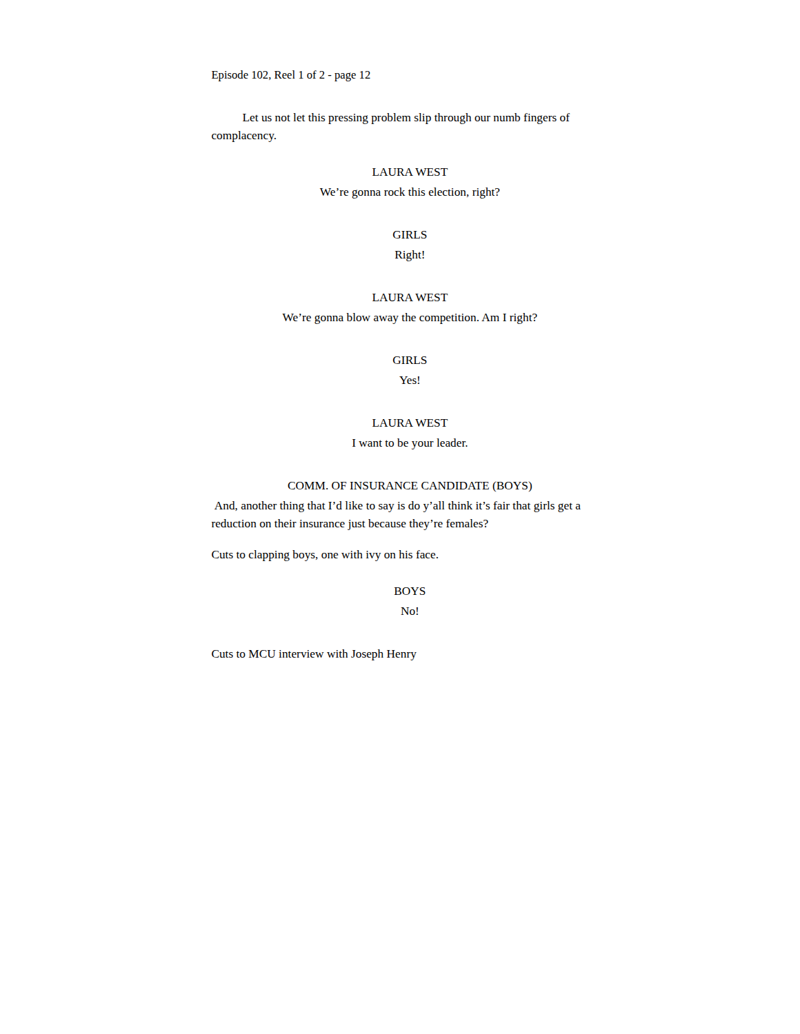Episode 102, Reel 1 of 2 - page 12
Let us not let this pressing problem slip through our numb fingers of complacency.
Laura West
We’re gonna rock this election, right?
Girls
Right!
Laura West
We’re gonna blow away the competition. Am I right?
Girls
Yes!
Laura West
I want to be your leader.
Comm. of Insurance Candidate (Boys)
And, another thing that I’d like to say is do y’all think it’s fair that girls get a reduction on their insurance just because they’re females?
Cuts to clapping boys, one with ivy on his face.
Boys
No!
Cuts to MCU interview with Joseph Henry